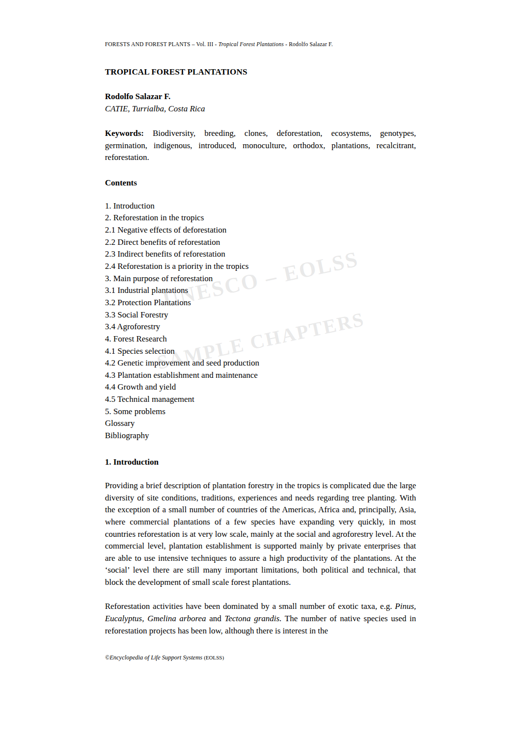FORESTS AND FOREST PLANTS – Vol. III - Tropical Forest Plantations - Rodolfo Salazar F.
TROPICAL FOREST PLANTATIONS
Rodolfo Salazar F.
CATIE, Turrialba, Costa Rica
Keywords: Biodiversity, breeding, clones, deforestation, ecosystems, genotypes, germination, indigenous, introduced, monoculture, orthodox, plantations, recalcitrant, reforestation.
Contents
1. Introduction
2. Reforestation in the tropics
2.1 Negative effects of deforestation
2.2 Direct benefits of reforestation
2.3 Indirect benefits of reforestation
2.4 Reforestation is a priority in the tropics
3. Main purpose of reforestation
3.1 Industrial plantations
3.2 Protection Plantations
3.3 Social Forestry
3.4 Agroforestry
4. Forest Research
4.1 Species selection
4.2 Genetic improvement and seed production
4.3 Plantation establishment and maintenance
4.4 Growth and yield
4.5 Technical management
5. Some problems
Glossary
Bibliography
1. Introduction
Providing a brief description of plantation forestry in the tropics is complicated due the large diversity of site conditions, traditions, experiences and needs regarding tree planting. With the exception of a small number of countries of the Americas, Africa and, principally, Asia, where commercial plantations of a few species have expanding very quickly, in most countries reforestation is at very low scale, mainly at the social and agroforestry level. At the commercial level, plantation establishment is supported mainly by private enterprises that are able to use intensive techniques to assure a high productivity of the plantations. At the ‘social’ level there are still many important limitations, both political and technical, that block the development of small scale forest plantations.
Reforestation activities have been dominated by a small number of exotic taxa, e.g. Pinus, Eucalyptus, Gmelina arborea and Tectona grandis. The number of native species used in reforestation projects has been low, although there is interest in the
©Encyclopedia of Life Support Systems (EOLSS)
UNESCO – EOLSS
SAMPLE CHAPTERS